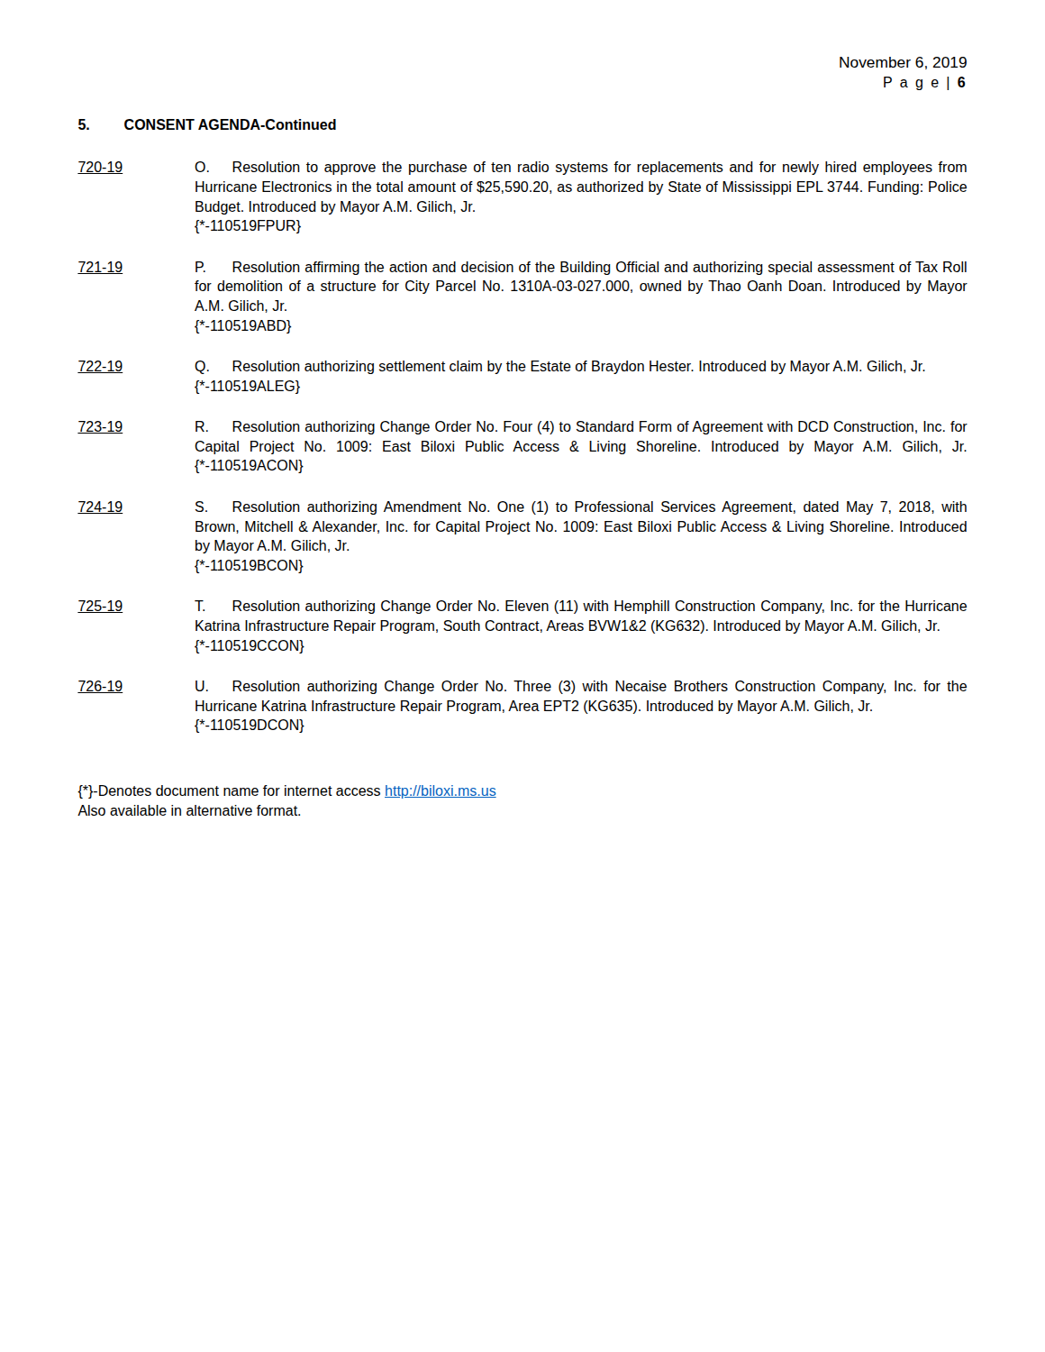November 6, 2019 P a g e | 6
5. CONSENT AGENDA-Continued
720-19
O. Resolution to approve the purchase of ten radio systems for replacements and for newly hired employees from Hurricane Electronics in the total amount of $25,590.20, as authorized by State of Mississippi EPL 3744. Funding: Police Budget. Introduced by Mayor A.M. Gilich, Jr. {*-110519FPUR}
721-19
P. Resolution affirming the action and decision of the Building Official and authorizing special assessment of Tax Roll for demolition of a structure for City Parcel No. 1310A-03-027.000, owned by Thao Oanh Doan. Introduced by Mayor A.M. Gilich, Jr. {*-110519ABD}
722-19
Q. Resolution authorizing settlement claim by the Estate of Braydon Hester. Introduced by Mayor A.M. Gilich, Jr. {*-110519ALEG}
723-19
R. Resolution authorizing Change Order No. Four (4) to Standard Form of Agreement with DCD Construction, Inc. for Capital Project No. 1009: East Biloxi Public Access & Living Shoreline. Introduced by Mayor A.M. Gilich, Jr. {*-110519ACON}
724-19
S. Resolution authorizing Amendment No. One (1) to Professional Services Agreement, dated May 7, 2018, with Brown, Mitchell & Alexander, Inc. for Capital Project No. 1009: East Biloxi Public Access & Living Shoreline. Introduced by Mayor A.M. Gilich, Jr. {*-110519BCON}
725-19
T. Resolution authorizing Change Order No. Eleven (11) with Hemphill Construction Company, Inc. for the Hurricane Katrina Infrastructure Repair Program, South Contract, Areas BVW1&2 (KG632). Introduced by Mayor A.M. Gilich, Jr. {*-110519CCON}
726-19
U. Resolution authorizing Change Order No. Three (3) with Necaise Brothers Construction Company, Inc. for the Hurricane Katrina Infrastructure Repair Program, Area EPT2 (KG635). Introduced by Mayor A.M. Gilich, Jr. {*-110519DCON}
{*}-Denotes document name for internet access http://biloxi.ms.us
Also available in alternative format.